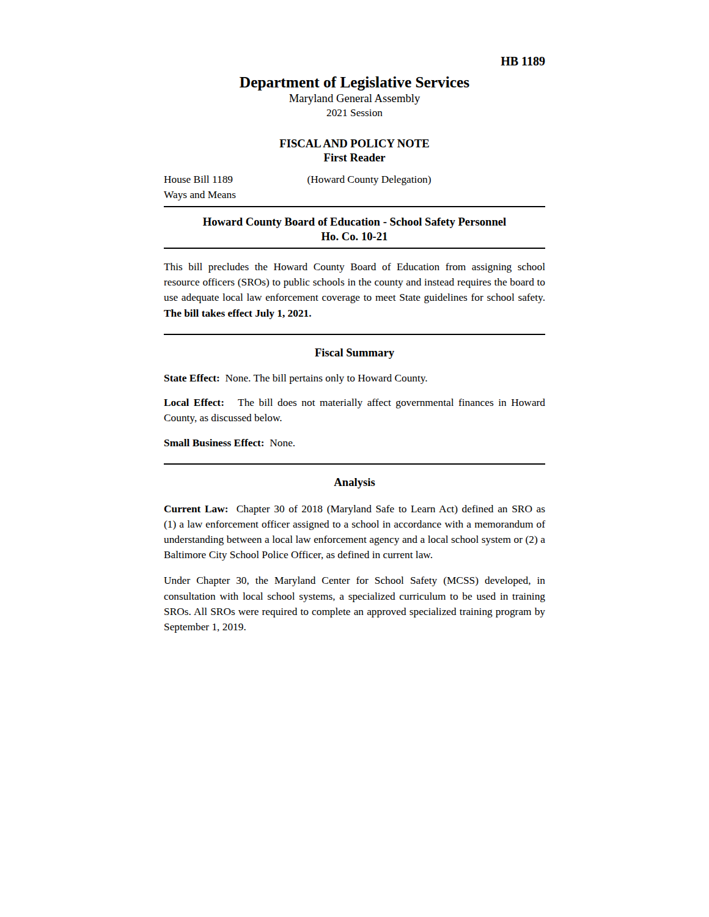HB 1189
Department of Legislative Services
Maryland General Assembly
2021 Session
FISCAL AND POLICY NOTE
First Reader
House Bill 1189
(Howard County Delegation)
Ways and Means
Howard County Board of Education - School Safety Personnel
Ho. Co. 10-21
This bill precludes the Howard County Board of Education from assigning school resource officers (SROs) to public schools in the county and instead requires the board to use adequate local law enforcement coverage to meet State guidelines for school safety. The bill takes effect July 1, 2021.
Fiscal Summary
State Effect: None. The bill pertains only to Howard County.
Local Effect: The bill does not materially affect governmental finances in Howard County, as discussed below.
Small Business Effect: None.
Analysis
Current Law: Chapter 30 of 2018 (Maryland Safe to Learn Act) defined an SRO as (1) a law enforcement officer assigned to a school in accordance with a memorandum of understanding between a local law enforcement agency and a local school system or (2) a Baltimore City School Police Officer, as defined in current law.
Under Chapter 30, the Maryland Center for School Safety (MCSS) developed, in consultation with local school systems, a specialized curriculum to be used in training SROs. All SROs were required to complete an approved specialized training program by September 1, 2019.